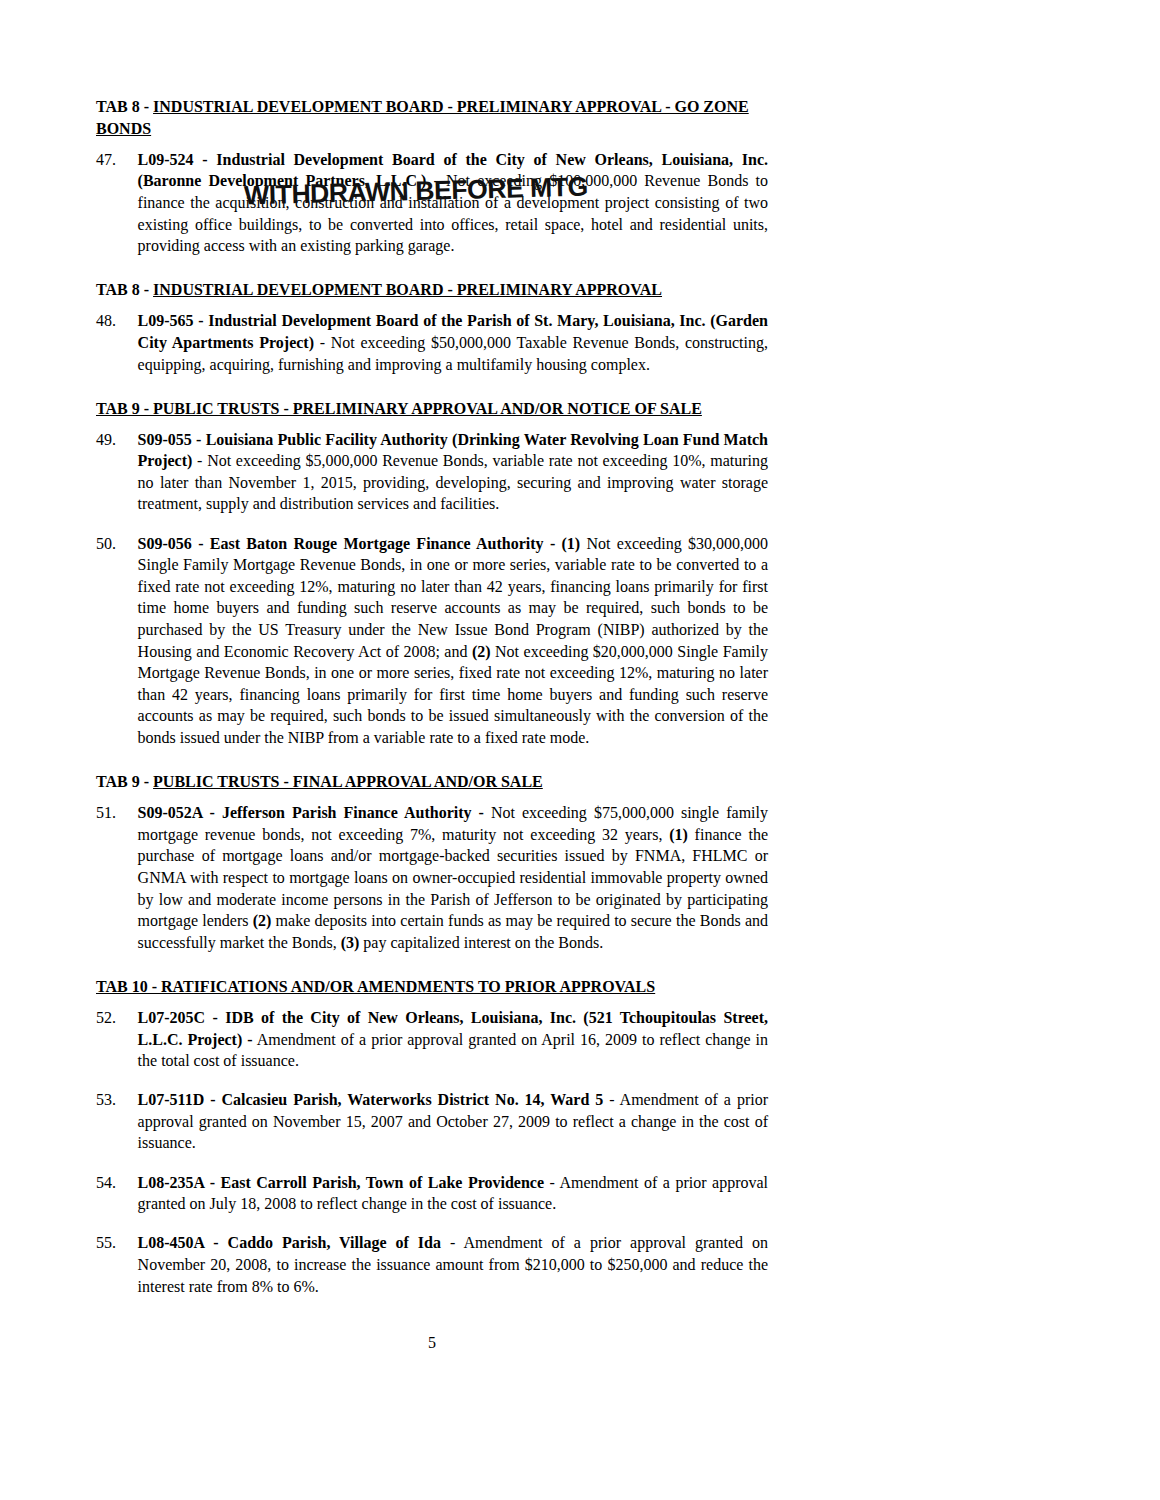TAB 8 - INDUSTRIAL DEVELOPMENT BOARD - PRELIMINARY APPROVAL - GO ZONE BONDS
47. L09-524 - Industrial Development Board of the City of New Orleans, Louisiana, Inc. (Baronne Development Partners, L.L.C.) - Not exceeding $100,000,000 Revenue Bonds to finance the acquisition, construction and installation of a development project consisting of two existing office buildings, to be converted into offices, retail space, hotel and residential units, providing access with an existing parking garage. WITHDRAWN BEFORE MTG
TAB 8 - INDUSTRIAL DEVELOPMENT BOARD - PRELIMINARY APPROVAL
48. L09-565 - Industrial Development Board of the Parish of St. Mary, Louisiana, Inc. (Garden City Apartments Project) - Not exceeding $50,000,000 Taxable Revenue Bonds, constructing, equipping, acquiring, furnishing and improving a multifamily housing complex.
TAB 9 - PUBLIC TRUSTS - PRELIMINARY APPROVAL AND/OR NOTICE OF SALE
49. S09-055 - Louisiana Public Facility Authority (Drinking Water Revolving Loan Fund Match Project) - Not exceeding $5,000,000 Revenue Bonds, variable rate not exceeding 10%, maturing no later than November 1, 2015, providing, developing, securing and improving water storage treatment, supply and distribution services and facilities.
50. S09-056 - East Baton Rouge Mortgage Finance Authority - (1) Not exceeding $30,000,000 Single Family Mortgage Revenue Bonds, in one or more series, variable rate to be converted to a fixed rate not exceeding 12%, maturing no later than 42 years, financing loans primarily for first time home buyers and funding such reserve accounts as may be required, such bonds to be purchased by the US Treasury under the New Issue Bond Program (NIBP) authorized by the Housing and Economic Recovery Act of 2008; and (2) Not exceeding $20,000,000 Single Family Mortgage Revenue Bonds, in one or more series, fixed rate not exceeding 12%, maturing no later than 42 years, financing loans primarily for first time home buyers and funding such reserve accounts as may be required, such bonds to be issued simultaneously with the conversion of the bonds issued under the NIBP from a variable rate to a fixed rate mode.
TAB 9 - PUBLIC TRUSTS - FINAL APPROVAL AND/OR SALE
51. S09-052A - Jefferson Parish Finance Authority - Not exceeding $75,000,000 single family mortgage revenue bonds, not exceeding 7%, maturity not exceeding 32 years, (1) finance the purchase of mortgage loans and/or mortgage-backed securities issued by FNMA, FHLMC or GNMA with respect to mortgage loans on owner-occupied residential immovable property owned by low and moderate income persons in the Parish of Jefferson to be originated by participating mortgage lenders (2) make deposits into certain funds as may be required to secure the Bonds and successfully market the Bonds, (3) pay capitalized interest on the Bonds.
TAB 10 - RATIFICATIONS AND/OR AMENDMENTS TO PRIOR APPROVALS
52. L07-205C - IDB of the City of New Orleans, Louisiana, Inc. (521 Tchoupitoulas Street, L.L.C. Project) - Amendment of a prior approval granted on April 16, 2009 to reflect change in the total cost of issuance.
53. L07-511D - Calcasieu Parish, Waterworks District No. 14, Ward 5 - Amendment of a prior approval granted on November 15, 2007 and October 27, 2009 to reflect a change in the cost of issuance.
54. L08-235A - East Carroll Parish, Town of Lake Providence - Amendment of a prior approval granted on July 18, 2008 to reflect change in the cost of issuance.
55. L08-450A - Caddo Parish, Village of Ida - Amendment of a prior approval granted on November 20, 2008, to increase the issuance amount from $210,000 to $250,000 and reduce the interest rate from 8% to 6%.
5